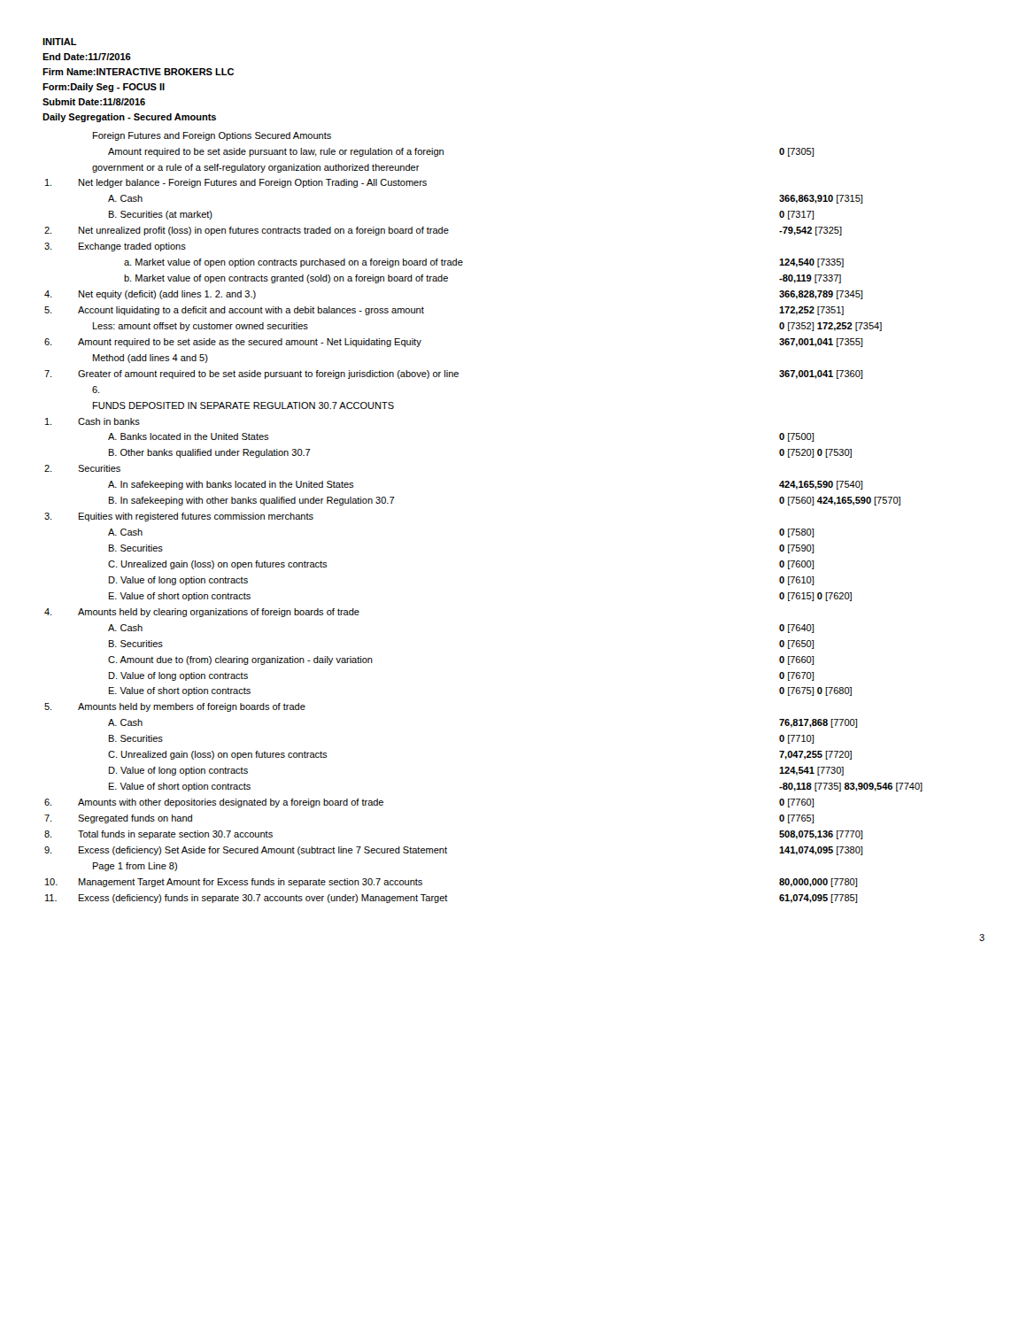INITIAL
End Date:11/7/2016
Firm Name:INTERACTIVE BROKERS LLC
Form:Daily Seg - FOCUS II
Submit Date:11/8/2016
Daily Segregation - Secured Amounts
| | Foreign Futures and Foreign Options Secured Amounts | |
| | Amount required to be set aside pursuant to law, rule or regulation of a foreign | 0 [7305] |
| | government or a rule of a self-regulatory organization authorized thereunder | |
| 1. | Net ledger balance - Foreign Futures and Foreign Option Trading - All Customers | |
| | A. Cash | 366,863,910 [7315] |
| | B. Securities (at market) | 0 [7317] |
| 2. | Net unrealized profit (loss) in open futures contracts traded on a foreign board of trade | -79,542 [7325] |
| 3. | Exchange traded options | |
| | a. Market value of open option contracts purchased on a foreign board of trade | 124,540 [7335] |
| | b. Market value of open contracts granted (sold) on a foreign board of trade | -80,119 [7337] |
| 4. | Net equity (deficit) (add lines 1. 2. and 3.) | 366,828,789 [7345] |
| 5. | Account liquidating to a deficit and account with a debit balances - gross amount | 172,252 [7351] |
| | Less: amount offset by customer owned securities | 0 [7352] 172,252 [7354] |
| 6. | Amount required to be set aside as the secured amount - Net Liquidating Equity | 367,001,041 [7355] |
| | Method (add lines 4 and 5) | |
| 7. | Greater of amount required to be set aside pursuant to foreign jurisdiction (above) or line | 367,001,041 [7360] |
| | 6. | |
| | FUNDS DEPOSITED IN SEPARATE REGULATION 30.7 ACCOUNTS | |
| 1. | Cash in banks | |
| | A. Banks located in the United States | 0 [7500] |
| | B. Other banks qualified under Regulation 30.7 | 0 [7520] 0 [7530] |
| 2. | Securities | |
| | A. In safekeeping with banks located in the United States | 424,165,590 [7540] |
| | B. In safekeeping with other banks qualified under Regulation 30.7 | 0 [7560] 424,165,590 [7570] |
| 3. | Equities with registered futures commission merchants | |
| | A. Cash | 0 [7580] |
| | B. Securities | 0 [7590] |
| | C. Unrealized gain (loss) on open futures contracts | 0 [7600] |
| | D. Value of long option contracts | 0 [7610] |
| | E. Value of short option contracts | 0 [7615] 0 [7620] |
| 4. | Amounts held by clearing organizations of foreign boards of trade | |
| | A. Cash | 0 [7640] |
| | B. Securities | 0 [7650] |
| | C. Amount due to (from) clearing organization - daily variation | 0 [7660] |
| | D. Value of long option contracts | 0 [7670] |
| | E. Value of short option contracts | 0 [7675] 0 [7680] |
| 5. | Amounts held by members of foreign boards of trade | |
| | A. Cash | 76,817,868 [7700] |
| | B. Securities | 0 [7710] |
| | C. Unrealized gain (loss) on open futures contracts | 7,047,255 [7720] |
| | D. Value of long option contracts | 124,541 [7730] |
| | E. Value of short option contracts | -80,118 [7735] 83,909,546 [7740] |
| 6. | Amounts with other depositories designated by a foreign board of trade | 0 [7760] |
| 7. | Segregated funds on hand | 0 [7765] |
| 8. | Total funds in separate section 30.7 accounts | 508,075,136 [7770] |
| 9. | Excess (deficiency) Set Aside for Secured Amount (subtract line 7 Secured Statement | 141,074,095 [7380] |
| | Page 1 from Line 8) | |
| 10. | Management Target Amount for Excess funds in separate section 30.7 accounts | 80,000,000 [7780] |
| 11. | Excess (deficiency) funds in separate 30.7 accounts over (under) Management Target | 61,074,095 [7785] |
3